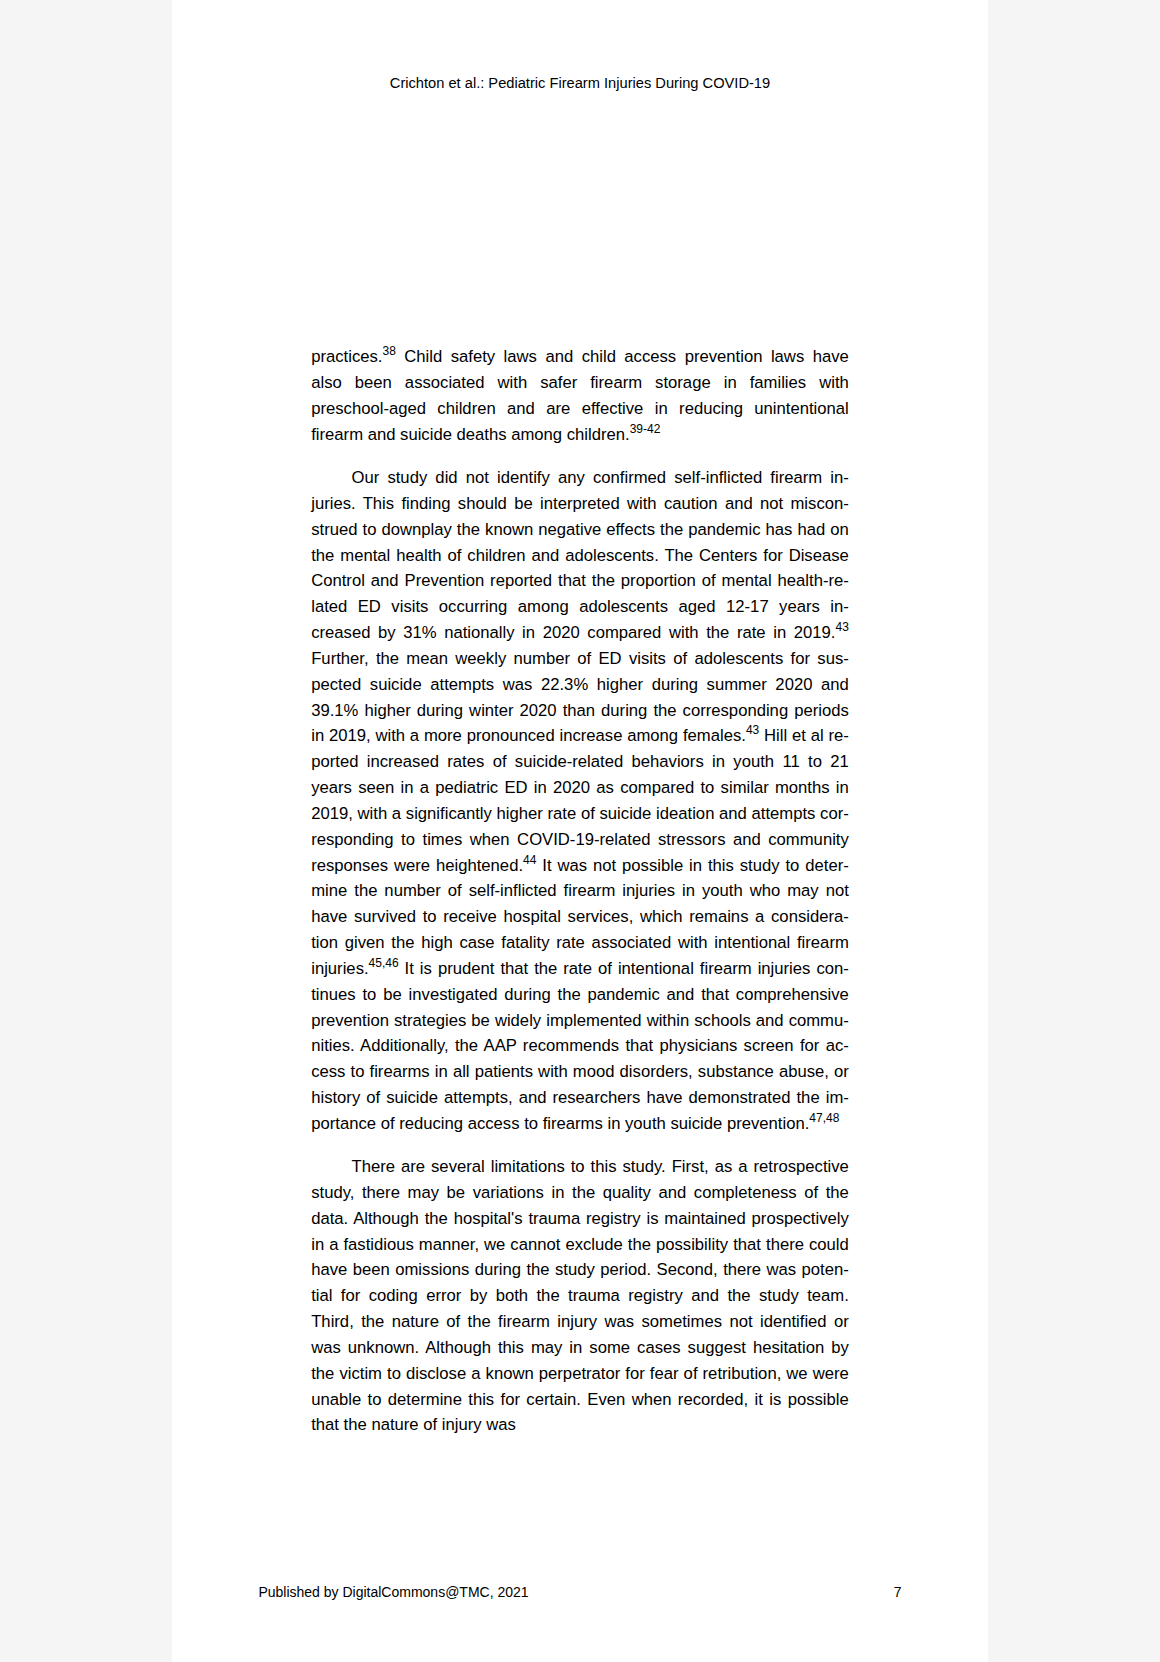Crichton et al.: Pediatric Firearm Injuries During COVID-19
practices.38 Child safety laws and child access prevention laws have also been associated with safer firearm storage in families with preschool-aged children and are effective in reducing unintentional firearm and suicide deaths among children.39-42
Our study did not identify any confirmed self-inflicted firearm injuries. This finding should be interpreted with caution and not misconstrued to downplay the known negative effects the pandemic has had on the mental health of children and adolescents. The Centers for Disease Control and Prevention reported that the proportion of mental health-related ED visits occurring among adolescents aged 12-17 years increased by 31% nationally in 2020 compared with the rate in 2019.43 Further, the mean weekly number of ED visits of adolescents for suspected suicide attempts was 22.3% higher during summer 2020 and 39.1% higher during winter 2020 than during the corresponding periods in 2019, with a more pronounced increase among females.43 Hill et al reported increased rates of suicide-related behaviors in youth 11 to 21 years seen in a pediatric ED in 2020 as compared to similar months in 2019, with a significantly higher rate of suicide ideation and attempts corresponding to times when COVID-19-related stressors and community responses were heightened.44 It was not possible in this study to determine the number of self-inflicted firearm injuries in youth who may not have survived to receive hospital services, which remains a consideration given the high case fatality rate associated with intentional firearm injuries.45,46 It is prudent that the rate of intentional firearm injuries continues to be investigated during the pandemic and that comprehensive prevention strategies be widely implemented within schools and communities. Additionally, the AAP recommends that physicians screen for access to firearms in all patients with mood disorders, substance abuse, or history of suicide attempts, and researchers have demonstrated the importance of reducing access to firearms in youth suicide prevention.47,48
There are several limitations to this study. First, as a retrospective study, there may be variations in the quality and completeness of the data. Although the hospital's trauma registry is maintained prospectively in a fastidious manner, we cannot exclude the possibility that there could have been omissions during the study period. Second, there was potential for coding error by both the trauma registry and the study team. Third, the nature of the firearm injury was sometimes not identified or was unknown. Although this may in some cases suggest hesitation by the victim to disclose a known perpetrator for fear of retribution, we were unable to determine this for certain. Even when recorded, it is possible that the nature of injury was
Published by DigitalCommons@TMC, 2021
7